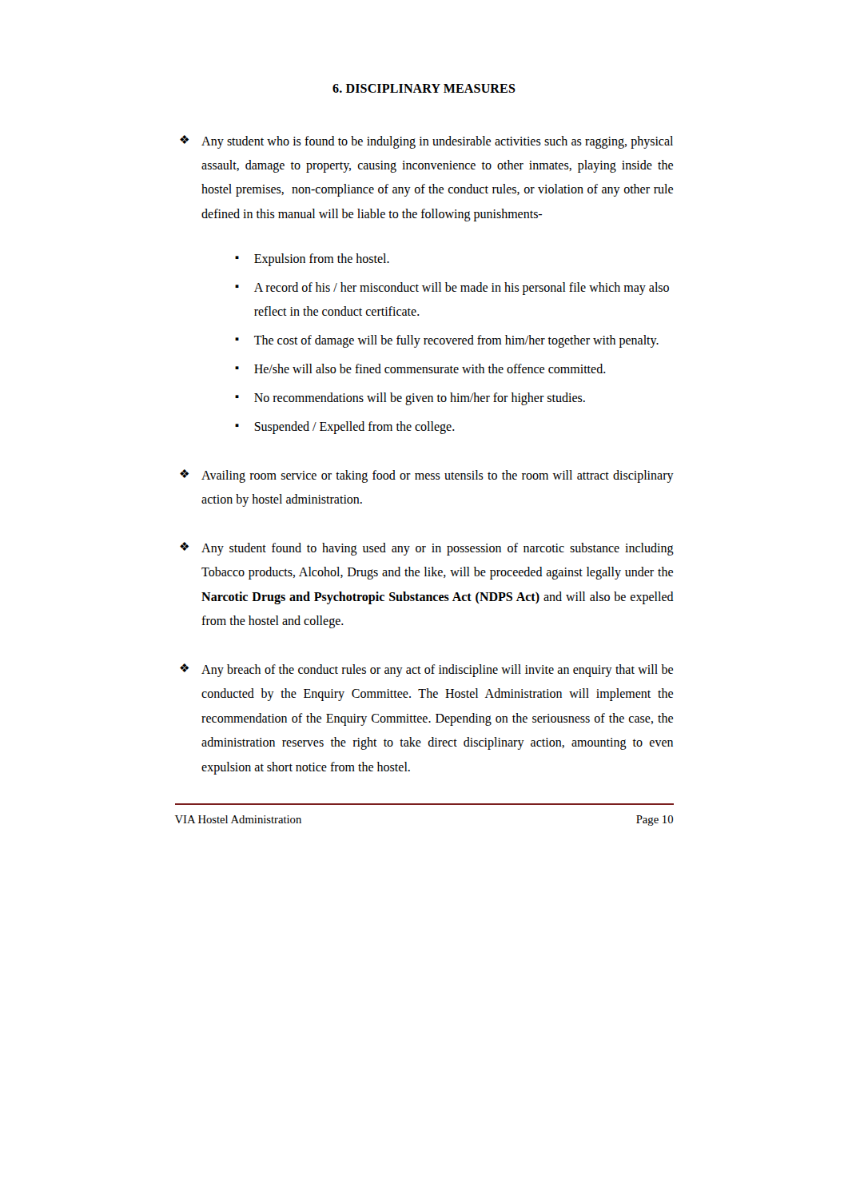6. DISCIPLINARY MEASURES
Any student who is found to be indulging in undesirable activities such as ragging, physical assault, damage to property, causing inconvenience to other inmates, playing inside the hostel premises, non-compliance of any of the conduct rules, or violation of any other rule defined in this manual will be liable to the following punishments-
Expulsion from the hostel.
A record of his / her misconduct will be made in his personal file which may also reflect in the conduct certificate.
The cost of damage will be fully recovered from him/her together with penalty.
He/she will also be fined commensurate with the offence committed.
No recommendations will be given to him/her for higher studies.
Suspended / Expelled from the college.
Availing room service or taking food or mess utensils to the room will attract disciplinary action by hostel administration.
Any student found to having used any or in possession of narcotic substance including Tobacco products, Alcohol, Drugs and the like, will be proceeded against legally under the Narcotic Drugs and Psychotropic Substances Act (NDPS Act) and will also be expelled from the hostel and college.
Any breach of the conduct rules or any act of indiscipline will invite an enquiry that will be conducted by the Enquiry Committee. The Hostel Administration will implement the recommendation of the Enquiry Committee. Depending on the seriousness of the case, the administration reserves the right to take direct disciplinary action, amounting to even expulsion at short notice from the hostel.
VIA Hostel Administration Page 10